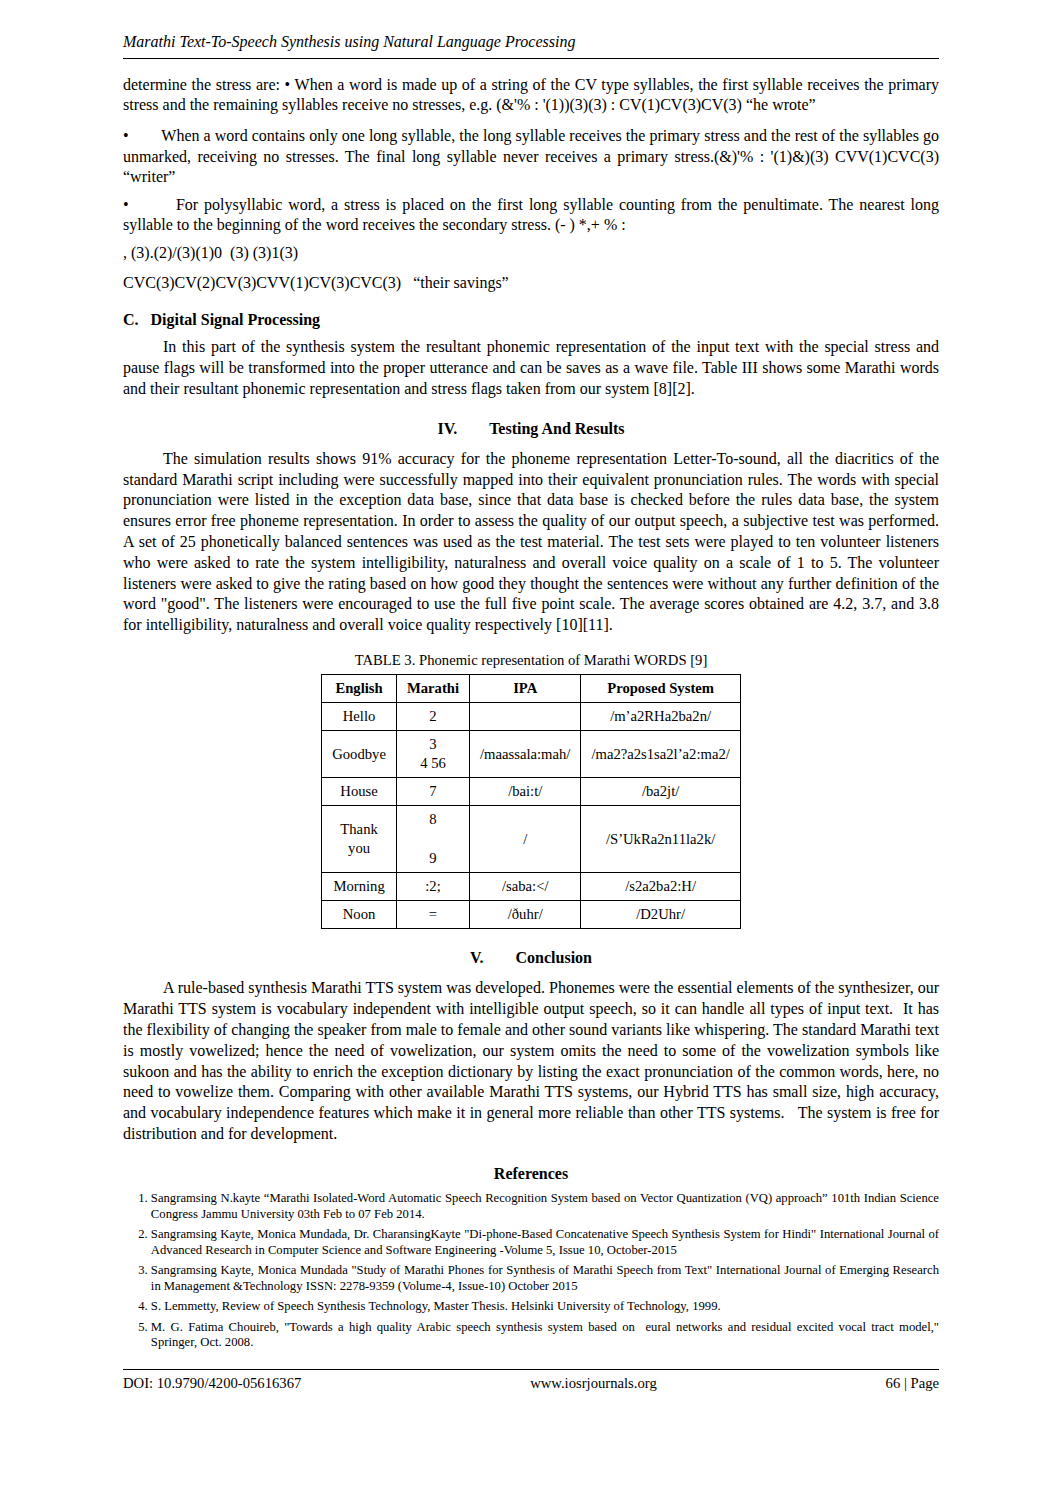Marathi Text-To-Speech Synthesis using Natural Language Processing
determine the stress are: • When a word is made up of a string of the CV type syllables, the first syllable receives the primary stress and the remaining syllables receive no stresses, e.g. (&'% : '(1))(3)(3) : CV(1)CV(3)CV(3) “he wrote”
• When a word contains only one long syllable, the long syllable receives the primary stress and the rest of the syllables go unmarked, receiving no stresses. The final long syllable never receives a primary stress.(&)'% : '(1)&)(3) CVV(1)CVC(3) “writer”
• For polysyllabic word, a stress is placed on the first long syllable counting from the penultimate. The nearest long syllable to the beginning of the word receives the secondary stress. (- ) *,+ % :
, (3).(2)/(3)(1)0 (3) (3)1(3)
CVC(3)CV(2)CV(3)CVV(1)CV(3)CVC(3) “their savings”
C. Digital Signal Processing
In this part of the synthesis system the resultant phonemic representation of the input text with the special stress and pause flags will be transformed into the proper utterance and can be saves as a wave file. Table III shows some Marathi words and their resultant phonemic representation and stress flags taken from our system [8][2].
IV. Testing And Results
The simulation results shows 91% accuracy for the phoneme representation Letter-To-sound, all the diacritics of the standard Marathi script including were successfully mapped into their equivalent pronunciation rules. The words with special pronunciation were listed in the exception data base, since that data base is checked before the rules data base, the system ensures error free phoneme representation. In order to assess the quality of our output speech, a subjective test was performed. A set of 25 phonetically balanced sentences was used as the test material. The test sets were played to ten volunteer listeners who were asked to rate the system intelligibility, naturalness and overall voice quality on a scale of 1 to 5. The volunteer listeners were asked to give the rating based on how good they thought the sentences were without any further definition of the word "good". The listeners were encouraged to use the full five point scale. The average scores obtained are 4.2, 3.7, and 3.8 for intelligibility, naturalness and overall voice quality respectively [10][11].
TABLE 3. Phonemic representation of Marathi WORDS [9]
| English | Marathi | IPA | Proposed System |
| --- | --- | --- | --- |
| Hello | 2 | | /m’a2RHa2ba2n/ |
| Goodbye | 3 4 56 | /maassala:mah/ | /ma2?a2s1sa2l’a2:ma2/ |
| House | 7 | /bai:t/ | /ba2jt/ |
| Thank you | 8 9 | / | /S’UkRa2n11la2k/ |
| Morning | :2; | /saba:</ | /s2a2ba2:H/ |
| Noon | = | /ðuhr/ | /D2Uhr/ |
V. Conclusion
A rule-based synthesis Marathi TTS system was developed. Phonemes were the essential elements of the synthesizer, our Marathi TTS system is vocabulary independent with intelligible output speech, so it can handle all types of input text. It has the flexibility of changing the speaker from male to female and other sound variants like whispering. The standard Marathi text is mostly vowelized; hence the need of vowelization, our system omits the need to some of the vowelization symbols like sukoon and has the ability to enrich the exception dictionary by listing the exact pronunciation of the common words, here, no need to vowelize them. Comparing with other available Marathi TTS systems, our Hybrid TTS has small size, high accuracy, and vocabulary independence features which make it in general more reliable than other TTS systems. The system is free for distribution and for development.
References
Sangramsing N.kayte “Marathi Isolated-Word Automatic Speech Recognition System based on Vector Quantization (VQ) approach” 101th Indian Science Congress Jammu University 03th Feb to 07 Feb 2014.
Sangramsing Kayte, Monica Mundada, Dr. CharansingKayte "Di-phone-Based Concatenative Speech Synthesis System for Hindi" International Journal of Advanced Research in Computer Science and Software Engineering -Volume 5, Issue 10, October-2015
Sangramsing Kayte, Monica Mundada "Study of Marathi Phones for Synthesis of Marathi Speech from Text" International Journal of Emerging Research in Management &Technology ISSN: 2278-9359 (Volume-4, Issue-10) October 2015
S. Lemmetty, Review of Speech Synthesis Technology, Master Thesis. Helsinki University of Technology, 1999.
M. G. Fatima Chouireb, "Towards a high quality Arabic speech synthesis system based on eural networks and residual excited vocal tract model," Springer, Oct. 2008.
DOI: 10.9790/4200-05616367
www.iosrjournals.org
66 | Page